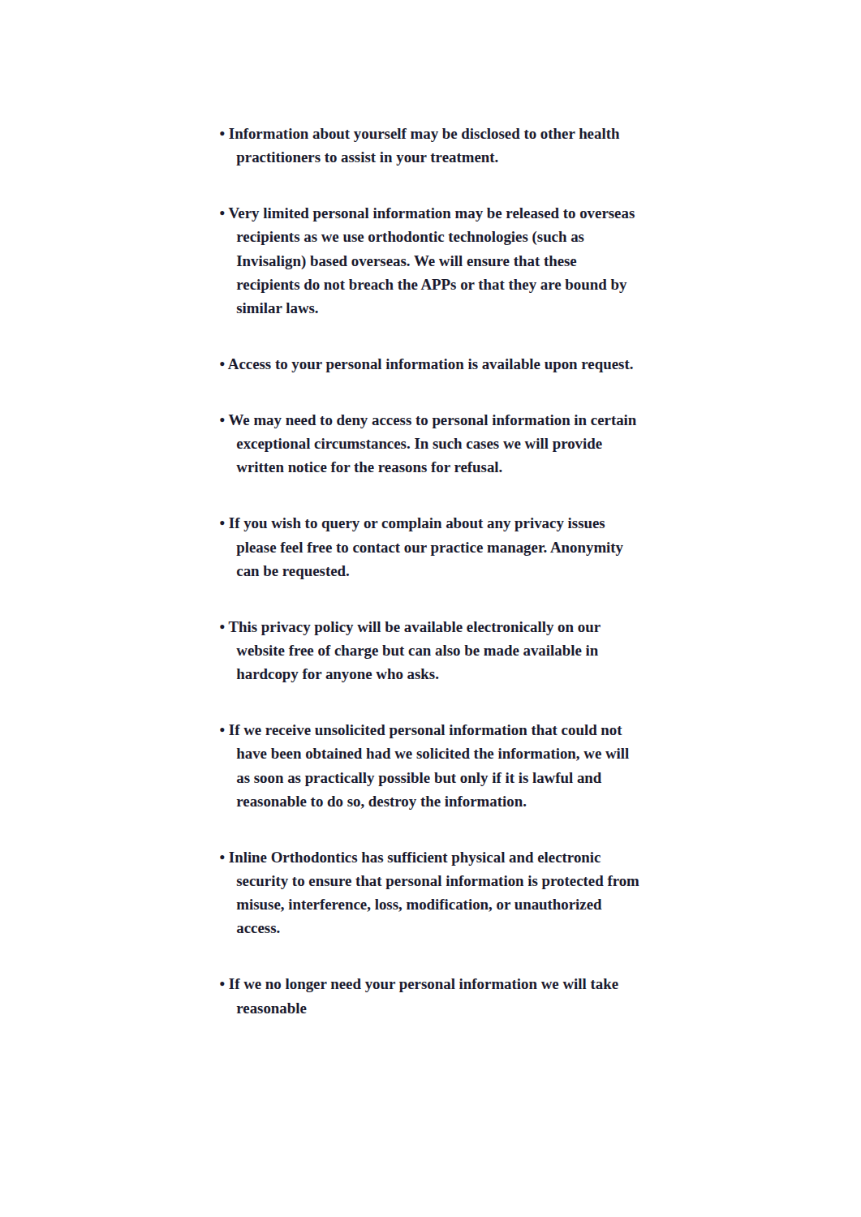• Information about yourself may be disclosed to other health practitioners to assist in your treatment.
• Very limited personal information may be released to overseas recipients as we use orthodontic technologies (such as Invisalign) based overseas. We will ensure that these recipients do not breach the APPs or that they are bound by similar laws.
• Access to your personal information is available upon request.
• We may need to deny access to personal information in certain exceptional circumstances. In such cases we will provide written notice for the reasons for refusal.
• If you wish to query or complain about any privacy issues please feel free to contact our practice manager. Anonymity can be requested.
• This privacy policy will be available electronically on our website free of charge but can also be made available in hardcopy for anyone who asks.
• If we receive unsolicited personal information that could not have been obtained had we solicited the information, we will as soon as practically possible but only if it is lawful and reasonable to do so, destroy the information.
• Inline Orthodontics has sufficient physical and electronic security to ensure that personal information is protected from misuse, interference, loss, modification, or unauthorized access.
• If we no longer need your personal information we will take reasonable